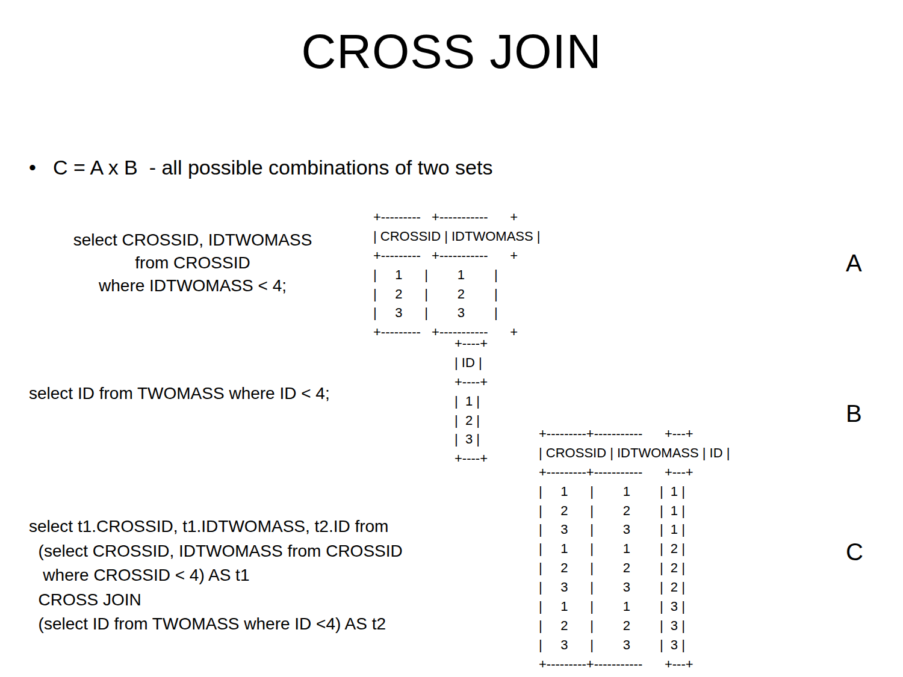CROSS JOIN
•C = A x B - all possible combinations of two sets
select CROSSID, IDTWOMASS
from CROSSID
where IDTWOMASS < 4;
select ID from TWOMASS where ID < 4;
select t1.CROSSID, t1.IDTWOMASS, t2.ID from
(select CROSSID, IDTWOMASS from CROSSID
where CROSSID < 4) AS t1
CROSS JOIN
(select ID from TWOMASS where ID <4) AS t2
A
B
C
+---------   +-----------      +
| CROSSID | IDTWOMASS |
+---------   +-----------      +
|     1      |        1        |
|     2      |        2        |
|     3      |        3        |
+---------   +-----------      +
+----+
| ID |
+----+
|  1 |
|  2 |
|  3 |
+----+
+---------+-----------      +---+
| CROSSID | IDTWOMASS | ID |
+---------+-----------      +---+
|     1      |        1        |  1 |
|     2      |        2        |  1 |
|     3      |        3        |  1 |
|     1      |        1        |  2 |
|     2      |        2        |  2 |
|     3      |        3        |  2 |
|     1      |        1        |  3 |
|     2      |        2        |  3 |
|     3      |        3        |  3 |
+---------+-----------      +---+